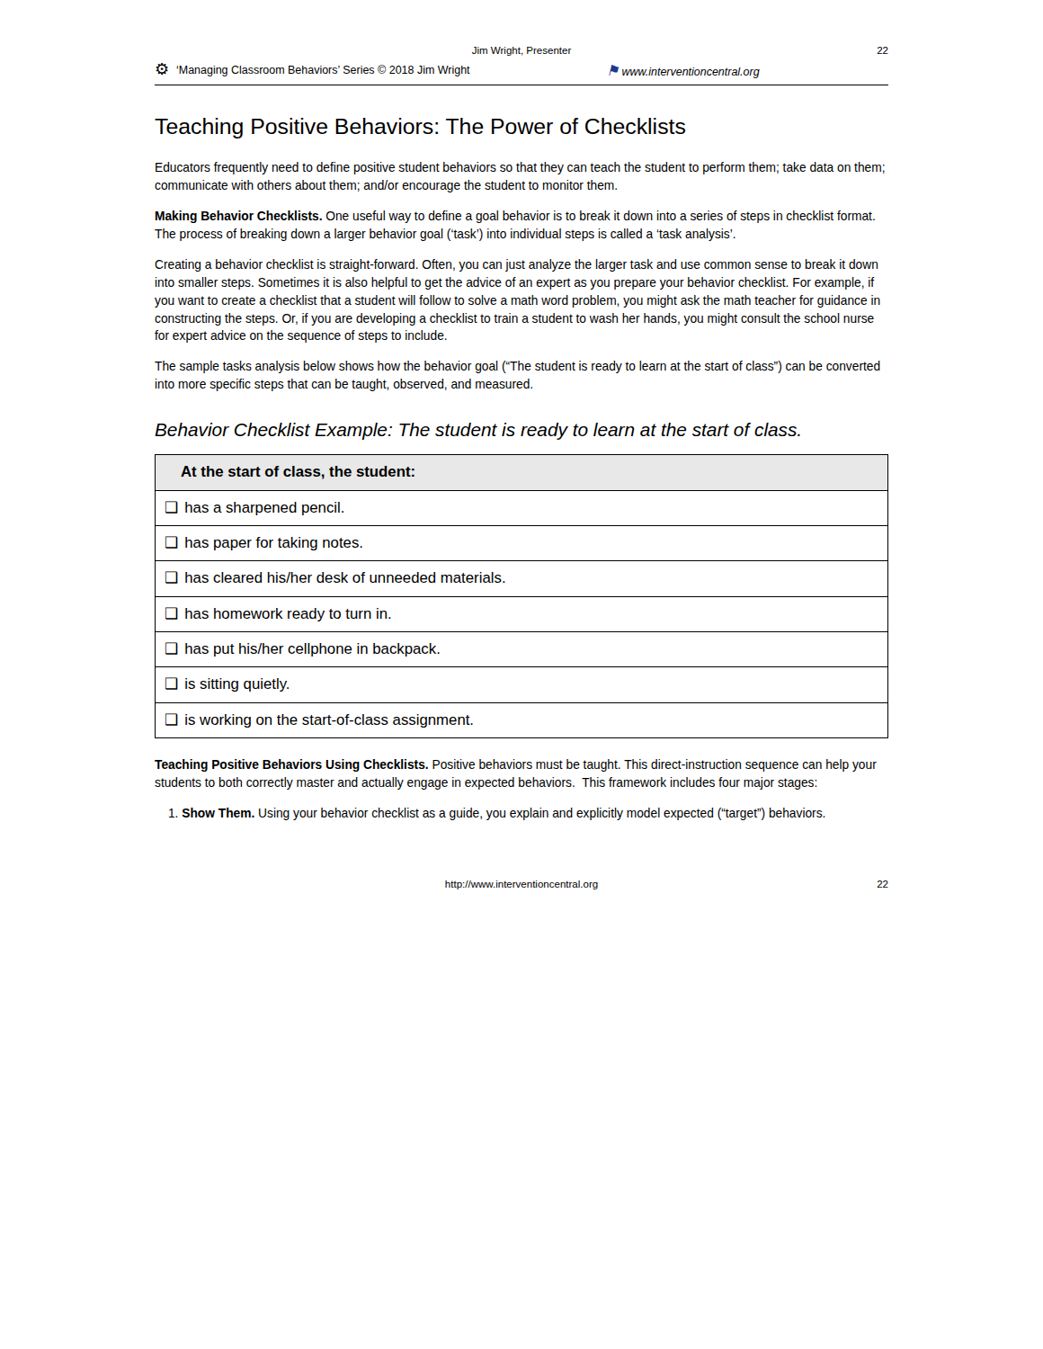22
Jim Wright, Presenter
⚙ ‘Managing Classroom Behaviors’ Series © 2018 Jim Wright ⚑ www.interventioncentral.org
Teaching Positive Behaviors: The Power of Checklists
Educators frequently need to define positive student behaviors so that they can teach the student to perform them; take data on them; communicate with others about them; and/or encourage the student to monitor them.
Making Behavior Checklists. One useful way to define a goal behavior is to break it down into a series of steps in checklist format. The process of breaking down a larger behavior goal (‘task’) into individual steps is called a ‘task analysis’.
Creating a behavior checklist is straight-forward. Often, you can just analyze the larger task and use common sense to break it down into smaller steps. Sometimes it is also helpful to get the advice of an expert as you prepare your behavior checklist. For example, if you want to create a checklist that a student will follow to solve a math word problem, you might ask the math teacher for guidance in constructing the steps. Or, if you are developing a checklist to train a student to wash her hands, you might consult the school nurse for expert advice on the sequence of steps to include.
The sample tasks analysis below shows how the behavior goal (“The student is ready to learn at the start of class”) can be converted into more specific steps that can be taught, observed, and measured.
Behavior Checklist Example: The student is ready to learn at the start of class.
| At the start of class, the student: |
| --- |
| ❑ has a sharpened pencil. |
| ❑ has paper for taking notes. |
| ❑ has cleared his/her desk of unneeded materials. |
| ❑ has homework ready to turn in. |
| ❑ has put his/her cellphone in backpack. |
| ❑ is sitting quietly. |
| ❑ is working on the start-of-class assignment. |
Teaching Positive Behaviors Using Checklists. Positive behaviors must be taught. This direct-instruction sequence can help your students to both correctly master and actually engage in expected behaviors. This framework includes four major stages:
Show Them. Using your behavior checklist as a guide, you explain and explicitly model expected (“target”) behaviors.
http://www.interventioncentral.org 22